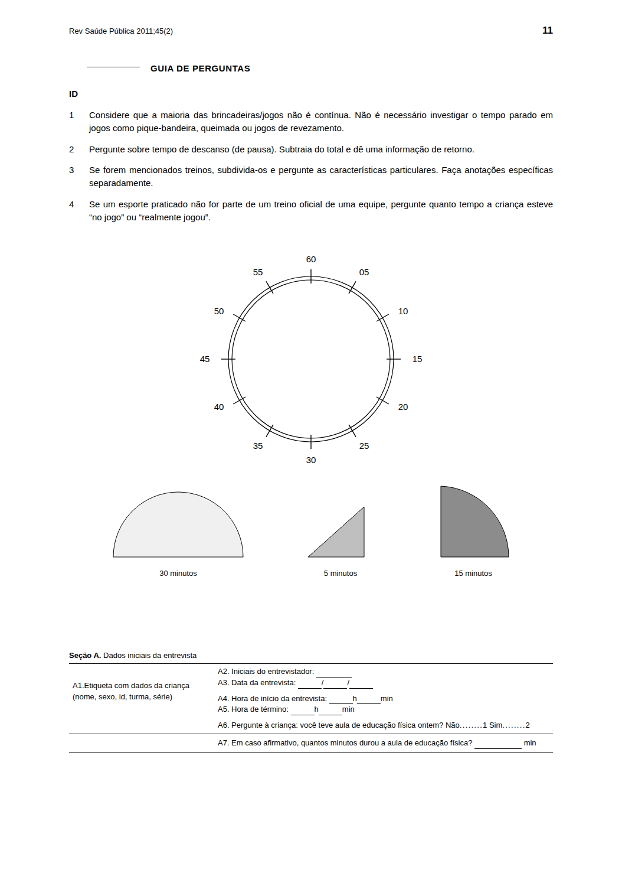Rev Saúde Pública 2011;45(2) 11
Guia de Perguntas
ID
Considere que a maioria das brincadeiras/jogos não é contínua. Não é necessário investigar o tempo parado em jogos como pique-bandeira, queimada ou jogos de revezamento.
Pergunte sobre tempo de descanso (de pausa). Subtraia do total e dê uma informação de retorno.
Se forem mencionados treinos, subdivida-os e pergunte as características particulares. Faça anotações específicas separadamente.
Se um esporte praticado não for parte de um treino oficial de uma equipe, pergunte quanto tempo a criança esteve “no jogo” ou “realmente jogou”.
60 05 10 15 20 25 30 35 40 45 50 55
30 minutos
5 minutos
15 minutos
Seção A. Dados iniciais da entrevista
| A1.Etiqueta com dados da criança (nome, sexo, id, turma, série) | A2. Iniciais do entrevistador: A3. Data da entrevista: / / |
| A4. Hora de início da entrevista: h min A5. Hora de término: h min |
| A6. Pergunte à criança: você teve aula de educação física ontem? Não ........ 1 Sim ........ 2 |
| | A7. Em caso afirmativo, quantos minutos durou a aula de educação física? min |